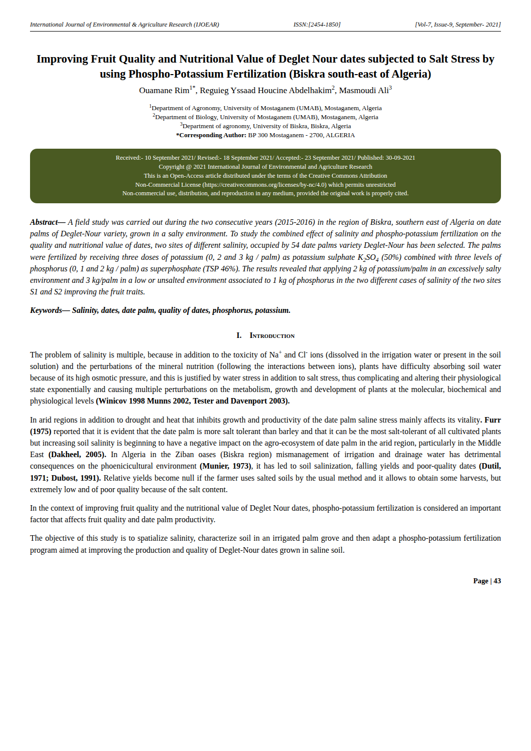International Journal of Environmental & Agriculture Research (IJOEAR) ISSN:[2454-1850] [Vol-7, Issue-9, September- 2021]
Improving Fruit Quality and Nutritional Value of Deglet Nour dates subjected to Salt Stress by using Phospho-Potassium Fertilization (Biskra south-east of Algeria)
Ouamane Rim1*, Reguieg Yssaad Houcine Abdelhakim2, Masmoudi Ali3
1Department of Agronomy, University of Mostaganem (UMAB), Mostaganem, Algeria
2Department of Biology, University of Mostaganem (UMAB), Mostaganem, Algeria
3Department of agronomy, University of Biskra, Biskra, Algeria
*Corresponding Author: BP 300 Mostaganem - 2700, ALGERIA
Received:- 10 September 2021/ Revised:- 18 September 2021/ Accepted:- 23 September 2021/ Published: 30-09-2021
Copyright @ 2021 International Journal of Environmental and Agriculture Research
This is an Open-Access article distributed under the terms of the Creative Commons Attribution
Non-Commercial License (https://creativecommons.org/licenses/by-nc/4.0) which permits unrestricted
Non-commercial use, distribution, and reproduction in any medium, provided the original work is properly cited.
Abstract— A field study was carried out during the two consecutive years (2015-2016) in the region of Biskra, southern east of Algeria on date palms of Deglet-Nour variety, grown in a salty environment. To study the combined effect of salinity and phospho-potassium fertilization on the quality and nutritional value of dates, two sites of different salinity, occupied by 54 date palms variety Deglet-Nour has been selected. The palms were fertilized by receiving three doses of potassium (0, 2 and 3 kg / palm) as potassium sulphate K2SO4 (50%) combined with three levels of phosphorus (0, 1 and 2 kg / palm) as superphosphate (TSP 46%). The results revealed that applying 2 kg of potassium/palm in an excessively salty environment and 3 kg/palm in a low or unsalted environment associated to 1 kg of phosphorus in the two different cases of salinity of the two sites S1 and S2 improving the fruit traits.
Keywords— Salinity, dates, date palm, quality of dates, phosphorus, potassium.
I. Introduction
The problem of salinity is multiple, because in addition to the toxicity of Na+ and Cl- ions (dissolved in the irrigation water or present in the soil solution) and the perturbations of the mineral nutrition (following the interactions between ions), plants have difficulty absorbing soil water because of its high osmotic pressure, and this is justified by water stress in addition to salt stress, thus complicating and altering their physiological state exponentially and causing multiple perturbations on the metabolism, growth and development of plants at the molecular, biochemical and physiological levels (Winicov 1998 Munns 2002, Tester and Davenport 2003).
In arid regions in addition to drought and heat that inhibits growth and productivity of the date palm saline stress mainly affects its vitality. Furr (1975) reported that it is evident that the date palm is more salt tolerant than barley and that it can be the most salt-tolerant of all cultivated plants but increasing soil salinity is beginning to have a negative impact on the agro-ecosystem of date palm in the arid region, particularly in the Middle East (Dakheel, 2005). In Algeria in the Ziban oases (Biskra region) mismanagement of irrigation and drainage water has detrimental consequences on the phoenicicultural environment (Munier, 1973), it has led to soil salinization, falling yields and poor-quality dates (Dutil, 1971; Dubost, 1991). Relative yields become null if the farmer uses salted soils by the usual method and it allows to obtain some harvests, but extremely low and of poor quality because of the salt content.
In the context of improving fruit quality and the nutritional value of Deglet Nour dates, phospho-potassium fertilization is considered an important factor that affects fruit quality and date palm productivity.
The objective of this study is to spatialize salinity, characterize soil in an irrigated palm grove and then adapt a phospho-potassium fertilization program aimed at improving the production and quality of Deglet-Nour dates grown in saline soil.
Page | 43